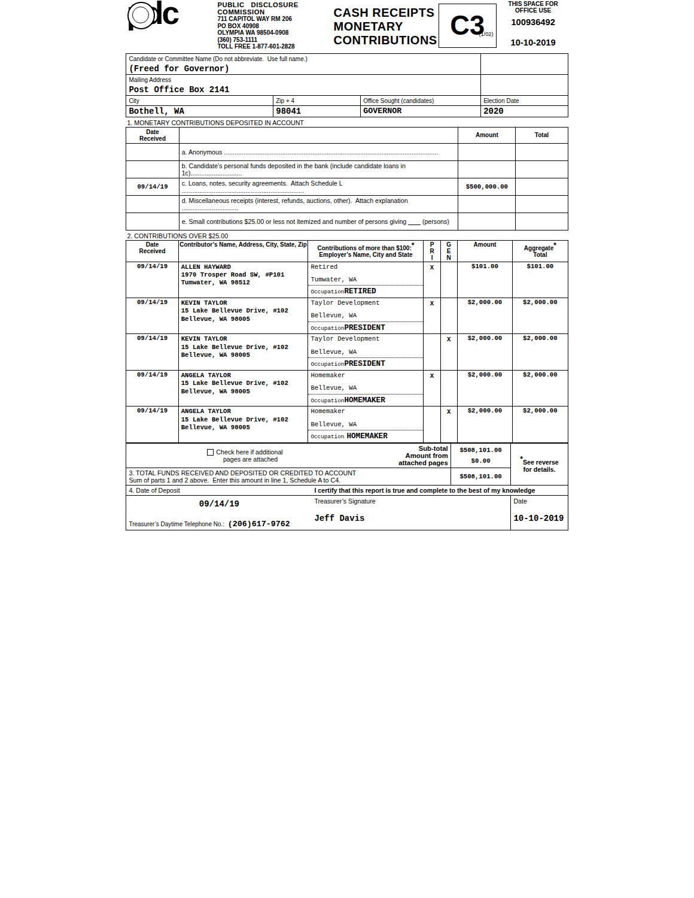| pdc | PUBLIC DISCLOSURE COMMISSION 711 CAPITOL WAY RM 206 PO BOX 40908 OLYMPIA WA 98504-0908 (360) 753-1111 TOLL FREE 1-877-601-2828 | CASH RECEIPTS MONETARY CONTRIBUTIONS | C3 (1/02) | THIS SPACE FOR OFFICE USE 100936492 10-10-2019 |
| Candidate or Committee Name (Do not abbreviate. Use full name.) | |
| (Freed for Governor) |
| Mailing Address | |
| Post Office Box 2141 |
| City | Zip + 4 | Office Sought (candidates) | Election Date |
| Bothell, WA | 98041 | GOVERNOR | 2020 |
1. MONETARY CONTRIBUTIONS DEPOSITED IN ACCOUNT
| Date Received | | Amount | Total |
| --- | --- | --- | --- |
| | a. Anonymous ......................................................................................................................... | | |
| | b. Candidate’s personal funds deposited in the bank (include candidate loans in 1c) ............................. | | |
| 09/14/19 | c. Loans, notes, security agreements. Attach Schedule L ..................................................................... | $500,000.00 | |
| | d. Miscellaneous receipts (interest, refunds, auctions, other). Attach explanation ................................ | | |
| | e. Small contributions $25.00 or less not itemized and number of persons giving (persons) | | |
2. CONTRIBUTIONS OVER $25.00
| Date Received | Contributor’s Name, Address, City, State, Zip | Contributions of more than $100: * Employer’s Name, City and State | P R I | G E N | Amount | Aggregate * Total |
| --- | --- | --- | --- | --- | --- | --- |
| 09/14/19 | ALLEN HAYWARD 1970 Trosper Road SW, #P101 Tumwater, WA 98512 | Retired Tumwater, WA Occupation RETIRED | X | | $101.00 | $101.00 |
| 09/14/19 | KEVIN TAYLOR 15 Lake Bellevue Drive, #102 Bellevue, WA 98005 | Taylor Development Bellevue, WA Occupation PRESIDENT | X | | $2,000.00 | $2,000.00 |
| 09/14/19 | KEVIN TAYLOR 15 Lake Bellevue Drive, #102 Bellevue, WA 98005 | Taylor Development Bellevue, WA Occupation PRESIDENT | | X | $2,000.00 | $2,000.00 |
| 09/14/19 | ANGELA TAYLOR 15 Lake Bellevue Drive, #102 Bellevue, WA 98005 | Homemaker Bellevue, WA Occupation HOMEMAKER | X | | $2,000.00 | $2,000.00 |
| 09/14/19 | ANGELA TAYLOR 15 Lake Bellevue Drive, #102 Bellevue, WA 98005 | Homemaker Bellevue, WA Occupation HOMEMAKER | | X | $2,000.00 | $2,000.00 |
| | Check here if additional pages are attached | Sub-total Amount from attached pages | $508,101.00 $0.00 | * See reverse for details. |
| 3. TOTAL FUNDS RECEIVED AND DEPOSITED OR CREDITED TO ACCOUNT Sum of parts 1 and 2 above. Enter this amount in line 1, Schedule A to C4. | $508,101.00 |
| 4. Date of Deposit | I certify that this report is true and complete to the best of my knowledge |
| 09/14/19 Treasurer’s Daytime Telephone No.: (206)617-9762 | Treasurer’s Signature | Date |
| Jeff Davis | 10-10-2019 |